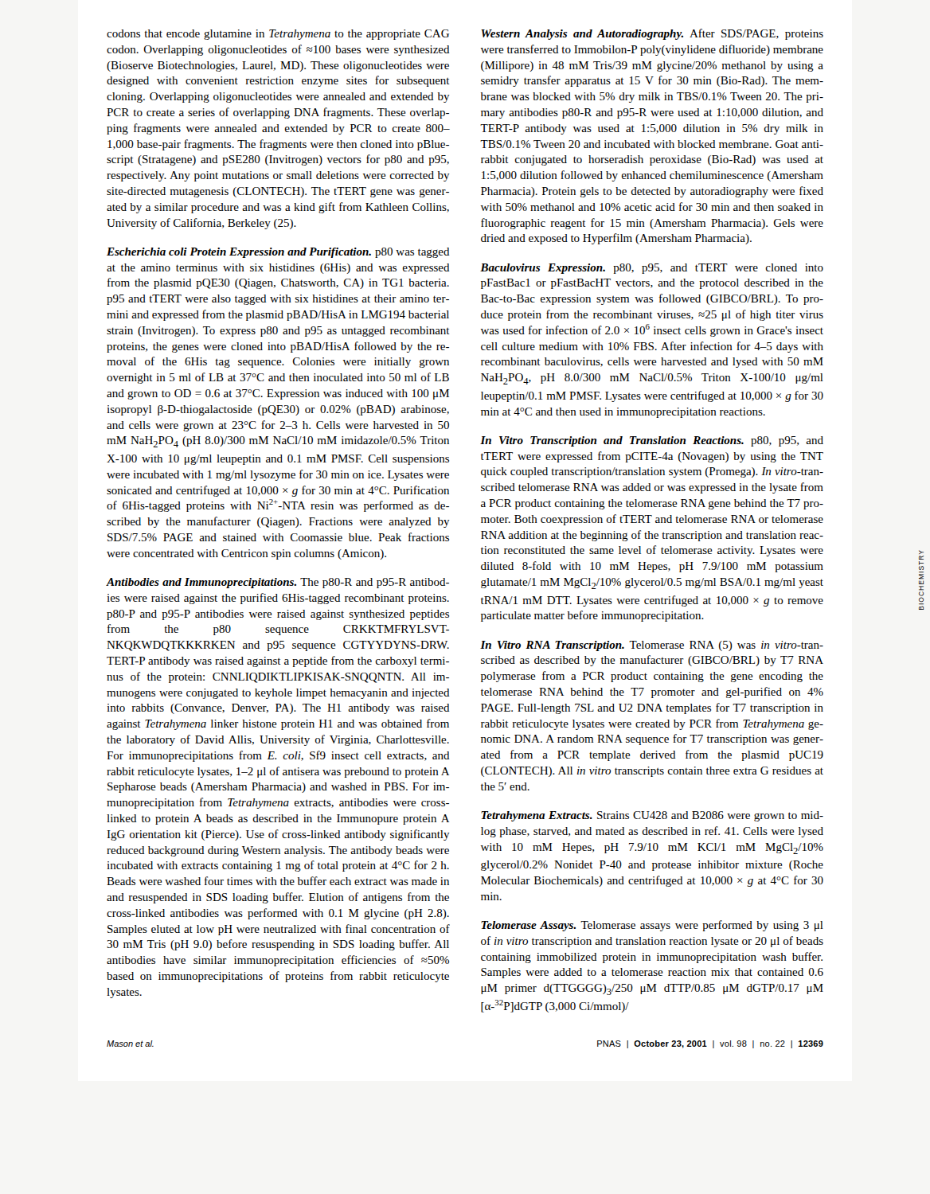BIOCHEMISTRY
codons that encode glutamine in Tetrahymena to the appropriate CAG codon. Overlapping oligonucleotides of ≈100 bases were synthesized (Bioserve Biotechnologies, Laurel, MD). These oligonucleotides were designed with convenient restriction enzyme sites for subsequent cloning. Overlapping oligonucleotides were annealed and extended by PCR to create a series of overlapping DNA fragments. These overlapping fragments were annealed and extended by PCR to create 800–1,000 base-pair fragments. The fragments were then cloned into pBluescript (Stratagene) and pSE280 (Invitrogen) vectors for p80 and p95, respectively. Any point mutations or small deletions were corrected by site-directed mutagenesis (CLONTECH). The tTERT gene was generated by a similar procedure and was a kind gift from Kathleen Collins, University of California, Berkeley (25).
Escherichia coli Protein Expression and Purification. p80 was tagged at the amino terminus with six histidines (6His) and was expressed from the plasmid pQE30 (Qiagen, Chatsworth, CA) in TG1 bacteria. p95 and tTERT were also tagged with six histidines at their amino termini and expressed from the plasmid pBAD/HisA in LMG194 bacterial strain (Invitrogen). To express p80 and p95 as untagged recombinant proteins, the genes were cloned into pBAD/HisA followed by the removal of the 6His tag sequence. Colonies were initially grown overnight in 5 ml of LB at 37°C and then inoculated into 50 ml of LB and grown to OD = 0.6 at 37°C. Expression was induced with 100 μM isopropyl β-D-thiogalactoside (pQE30) or 0.02% (pBAD) arabinose, and cells were grown at 23°C for 2–3 h. Cells were harvested in 50 mM NaH2PO4 (pH 8.0)/300 mM NaCl/10 mM imidazole/0.5% Triton X-100 with 10 μg/ml leupeptin and 0.1 mM PMSF. Cell suspensions were incubated with 1 mg/ml lysozyme for 30 min on ice. Lysates were sonicated and centrifuged at 10,000 × g for 30 min at 4°C. Purification of 6His-tagged proteins with Ni2+-NTA resin was performed as described by the manufacturer (Qiagen). Fractions were analyzed by SDS/7.5% PAGE and stained with Coomassie blue. Peak fractions were concentrated with Centricon spin columns (Amicon).
Antibodies and Immunoprecipitations. The p80-R and p95-R antibodies were raised against the purified 6His-tagged recombinant proteins. p80-P and p95-P antibodies were raised against synthesized peptides from the p80 sequence CRKKTMFRYLSVT-NKQKWDQTKKKRKEN and p95 sequence CGTYYDYNS-DRW. TERT-P antibody was raised against a peptide from the carboxyl terminus of the protein: CNNLIQDIKTLIPKISAK-SNQQNTN. All immunogens were conjugated to keyhole limpet hemacyanin and injected into rabbits (Convance, Denver, PA). The H1 antibody was raised against Tetrahymena linker histone protein H1 and was obtained from the laboratory of David Allis, University of Virginia, Charlottesville. For immunoprecipitations from E. coli, Sf9 insect cell extracts, and rabbit reticulocyte lysates, 1–2 μl of antisera was prebound to protein A Sepharose beads (Amersham Pharmacia) and washed in PBS. For immunoprecipitation from Tetrahymena extracts, antibodies were cross-linked to protein A beads as described in the Immunopure protein A IgG orientation kit (Pierce). Use of cross-linked antibody significantly reduced background during Western analysis. The antibody beads were incubated with extracts containing 1 mg of total protein at 4°C for 2 h. Beads were washed four times with the buffer each extract was made in and resuspended in SDS loading buffer. Elution of antigens from the cross-linked antibodies was performed with 0.1 M glycine (pH 2.8). Samples eluted at low pH were neutralized with final concentration of 30 mM Tris (pH 9.0) before resuspending in SDS loading buffer. All antibodies have similar immunoprecipitation efficiencies of ≈50% based on immunoprecipitations of proteins from rabbit reticulocyte lysates.
Western Analysis and Autoradiography. After SDS/PAGE, proteins were transferred to Immobilon-P poly(vinylidene difluoride) membrane (Millipore) in 48 mM Tris/39 mM glycine/20% methanol by using a semidry transfer apparatus at 15 V for 30 min (Bio-Rad). The membrane was blocked with 5% dry milk in TBS/0.1% Tween 20. The primary antibodies p80-R and p95-R were used at 1:10,000 dilution, and TERT-P antibody was used at 1:5,000 dilution in 5% dry milk in TBS/0.1% Tween 20 and incubated with blocked membrane. Goat anti-rabbit conjugated to horseradish peroxidase (Bio-Rad) was used at 1:5,000 dilution followed by enhanced chemiluminescence (Amersham Pharmacia). Protein gels to be detected by autoradiography were fixed with 50% methanol and 10% acetic acid for 30 min and then soaked in fluorographic reagent for 15 min (Amersham Pharmacia). Gels were dried and exposed to Hyperfilm (Amersham Pharmacia).
Baculovirus Expression. p80, p95, and tTERT were cloned into pFastBac1 or pFastBacHT vectors, and the protocol described in the Bac-to-Bac expression system was followed (GIBCO/BRL). To produce protein from the recombinant viruses, ≈25 μl of high titer virus was used for infection of 2.0 × 106 insect cells grown in Grace's insect cell culture medium with 10% FBS. After infection for 4–5 days with recombinant baculovirus, cells were harvested and lysed with 50 mM NaH2PO4, pH 8.0/300 mM NaCl/0.5% Triton X-100/10 μg/ml leupeptin/0.1 mM PMSF. Lysates were centrifuged at 10,000 × g for 30 min at 4°C and then used in immunoprecipitation reactions.
In Vitro Transcription and Translation Reactions. p80, p95, and tTERT were expressed from pCITE-4a (Novagen) by using the TNT quick coupled transcription/translation system (Promega). In vitro-transcribed telomerase RNA was added or was expressed in the lysate from a PCR product containing the telomerase RNA gene behind the T7 promoter. Both coexpression of tTERT and telomerase RNA or telomerase RNA addition at the beginning of the transcription and translation reaction reconstituted the same level of telomerase activity. Lysates were diluted 8-fold with 10 mM Hepes, pH 7.9/100 mM potassium glutamate/1 mM MgCl2/10% glycerol/0.5 mg/ml BSA/0.1 mg/ml yeast tRNA/1 mM DTT. Lysates were centrifuged at 10,000 × g to remove particulate matter before immunoprecipitation.
In Vitro RNA Transcription. Telomerase RNA (5) was in vitro-transcribed as described by the manufacturer (GIBCO/BRL) by T7 RNA polymerase from a PCR product containing the gene encoding the telomerase RNA behind the T7 promoter and gel-purified on 4% PAGE. Full-length 7SL and U2 DNA templates for T7 transcription in rabbit reticulocyte lysates were created by PCR from Tetrahymena genomic DNA. A random RNA sequence for T7 transcription was generated from a PCR template derived from the plasmid pUC19 (CLONTECH). All in vitro transcripts contain three extra G residues at the 5′ end.
Tetrahymena Extracts. Strains CU428 and B2086 were grown to midlog phase, starved, and mated as described in ref. 41. Cells were lysed with 10 mM Hepes, pH 7.9/10 mM KCl/1 mM MgCl2/10% glycerol/0.2% Nonidet P-40 and protease inhibitor mixture (Roche Molecular Biochemicals) and centrifuged at 10,000 × g at 4°C for 30 min.
Telomerase Assays. Telomerase assays were performed by using 3 μl of in vitro transcription and translation reaction lysate or 20 μl of beads containing immobilized protein in immunoprecipitation wash buffer. Samples were added to a telomerase reaction mix that contained 0.6 μM primer d(TTGGGG)3/250 μM dTTP/0.85 μM dGTP/0.17 μM [α-32P]dGTP (3,000 Ci/mmol)/
Mason et al.
PNAS | October 23, 2001 | vol. 98 | no. 22 | 12369